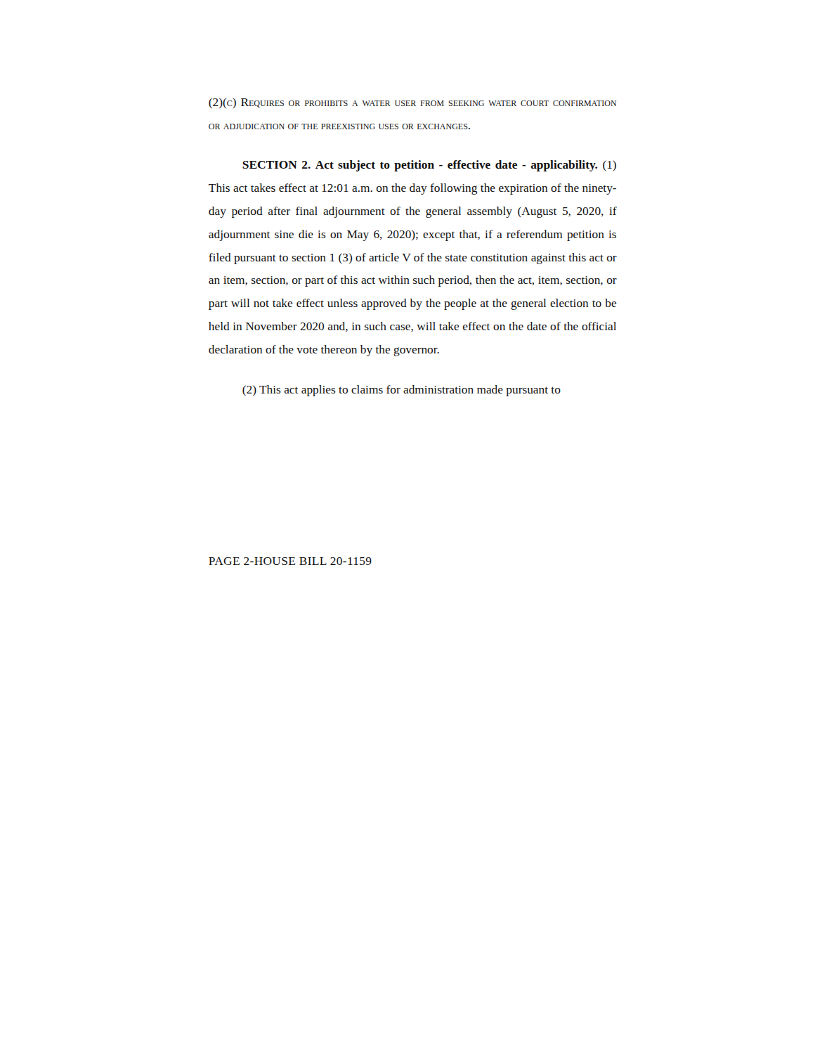(2)(c) Requires or prohibits a water user from seeking water court confirmation or adjudication of the preexisting uses or exchanges.
SECTION 2. Act subject to petition - effective date - applicability. (1) This act takes effect at 12:01 a.m. on the day following the expiration of the ninety-day period after final adjournment of the general assembly (August 5, 2020, if adjournment sine die is on May 6, 2020); except that, if a referendum petition is filed pursuant to section 1 (3) of article V of the state constitution against this act or an item, section, or part of this act within such period, then the act, item, section, or part will not take effect unless approved by the people at the general election to be held in November 2020 and, in such case, will take effect on the date of the official declaration of the vote thereon by the governor.
(2) This act applies to claims for administration made pursuant to
PAGE 2-HOUSE BILL 20-1159